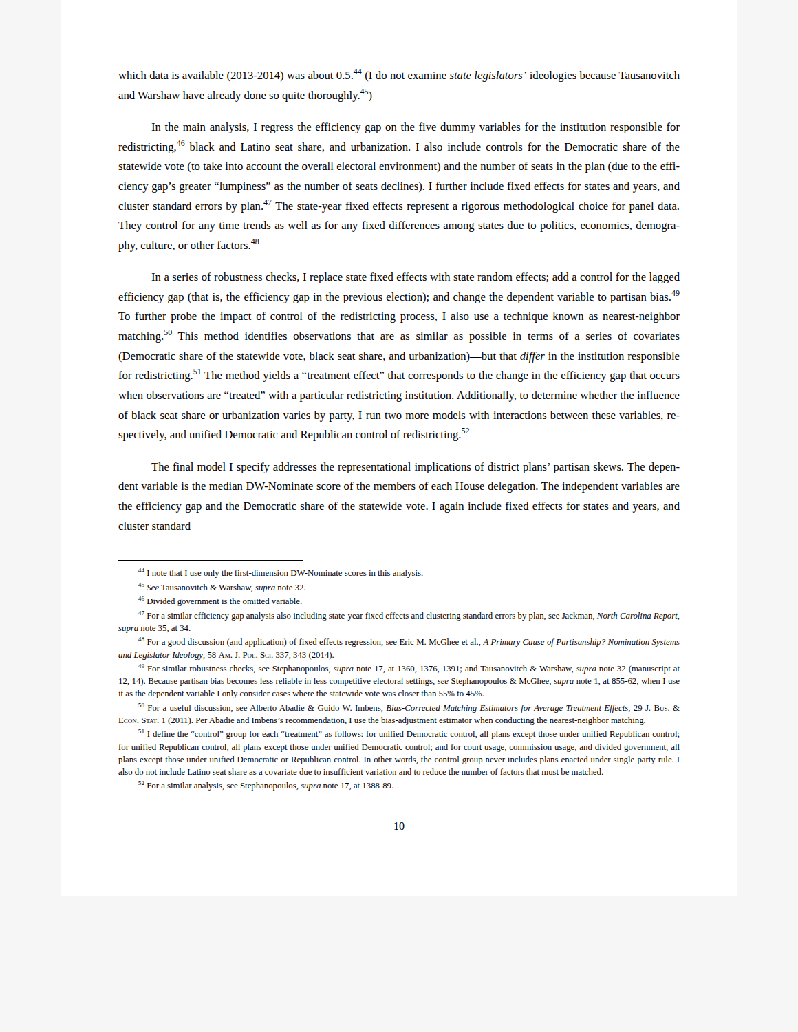which data is available (2013-2014) was about 0.5.44 (I do not examine state legislators’ ideologies because Tausanovitch and Warshaw have already done so quite thoroughly.45)
In the main analysis, I regress the efficiency gap on the five dummy variables for the institution responsible for redistricting,46 black and Latino seat share, and urbanization. I also include controls for the Democratic share of the statewide vote (to take into account the overall electoral environment) and the number of seats in the plan (due to the efficiency gap’s greater “lumpiness” as the number of seats declines). I further include fixed effects for states and years, and cluster standard errors by plan.47 The state-year fixed effects represent a rigorous methodological choice for panel data. They control for any time trends as well as for any fixed differences among states due to politics, economics, demography, culture, or other factors.48
In a series of robustness checks, I replace state fixed effects with state random effects; add a control for the lagged efficiency gap (that is, the efficiency gap in the previous election); and change the dependent variable to partisan bias.49 To further probe the impact of control of the redistricting process, I also use a technique known as nearest-neighbor matching.50 This method identifies observations that are as similar as possible in terms of a series of covariates (Democratic share of the statewide vote, black seat share, and urbanization)—but that differ in the institution responsible for redistricting.51 The method yields a “treatment effect” that corresponds to the change in the efficiency gap that occurs when observations are “treated” with a particular redistricting institution. Additionally, to determine whether the influence of black seat share or urbanization varies by party, I run two more models with interactions between these variables, respectively, and unified Democratic and Republican control of redistricting.52
The final model I specify addresses the representational implications of district plans’ partisan skews. The dependent variable is the median DW-Nominate score of the members of each House delegation. The independent variables are the efficiency gap and the Democratic share of the statewide vote. I again include fixed effects for states and years, and cluster standard
44 I note that I use only the first-dimension DW-Nominate scores in this analysis.
45 See Tausanovitch & Warshaw, supra note 32.
46 Divided government is the omitted variable.
47 For a similar efficiency gap analysis also including state-year fixed effects and clustering standard errors by plan, see Jackman, North Carolina Report, supra note 35, at 34.
48 For a good discussion (and application) of fixed effects regression, see Eric M. McGhee et al., A Primary Cause of Partisanship? Nomination Systems and Legislator Ideology, 58 Am. J. Pol. Sci. 337, 343 (2014).
49 For similar robustness checks, see Stephanopoulos, supra note 17, at 1360, 1376, 1391; and Tausanovitch & Warshaw, supra note 32 (manuscript at 12, 14). Because partisan bias becomes less reliable in less competitive electoral settings, see Stephanopoulos & McGhee, supra note 1, at 855-62, when I use it as the dependent variable I only consider cases where the statewide vote was closer than 55% to 45%.
50 For a useful discussion, see Alberto Abadie & Guido W. Imbens, Bias-Corrected Matching Estimators for Average Treatment Effects, 29 J. Bus. & Econ. Stat. 1 (2011). Per Abadie and Imbens’s recommendation, I use the bias-adjustment estimator when conducting the nearest-neighbor matching.
51 I define the “control” group for each “treatment” as follows: for unified Democratic control, all plans except those under unified Republican control; for unified Republican control, all plans except those under unified Democratic control; and for court usage, commission usage, and divided government, all plans except those under unified Democratic or Republican control. In other words, the control group never includes plans enacted under single-party rule. I also do not include Latino seat share as a covariate due to insufficient variation and to reduce the number of factors that must be matched.
52 For a similar analysis, see Stephanopoulos, supra note 17, at 1388-89.
10